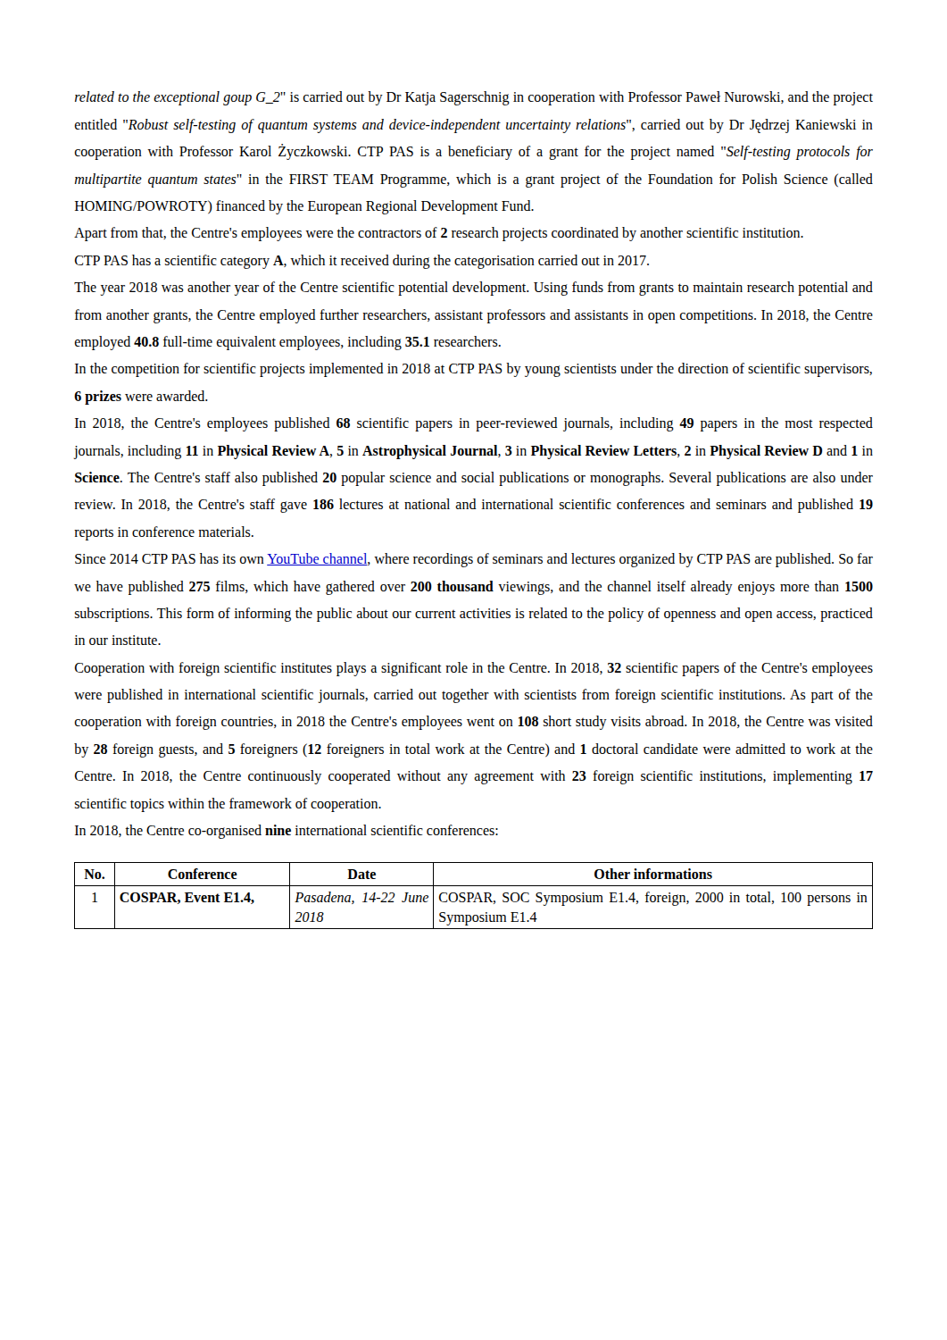related to the exceptional goup G_2" is carried out by Dr Katja Sagerschnig in cooperation with Professor Paweł Nurowski, and the project entitled "Robust self-testing of quantum systems and device-independent uncertainty relations", carried out by Dr Jędrzej Kaniewski in cooperation with Professor Karol Życzkowski. CTP PAS is a beneficiary of a grant for the project named "Self-testing protocols for multipartite quantum states" in the FIRST TEAM Programme, which is a grant project of the Foundation for Polish Science (called HOMING/POWROTY) financed by the European Regional Development Fund.
Apart from that, the Centre's employees were the contractors of 2 research projects coordinated by another scientific institution.
CTP PAS has a scientific category A, which it received during the categorisation carried out in 2017.
The year 2018 was another year of the Centre scientific potential development. Using funds from grants to maintain research potential and from another grants, the Centre employed further researchers, assistant professors and assistants in open competitions. In 2018, the Centre employed 40.8 full-time equivalent employees, including 35.1 researchers.
In the competition for scientific projects implemented in 2018 at CTP PAS by young scientists under the direction of scientific supervisors, 6 prizes were awarded.
In 2018, the Centre's employees published 68 scientific papers in peer-reviewed journals, including 49 papers in the most respected journals, including 11 in Physical Review A, 5 in Astrophysical Journal, 3 in Physical Review Letters, 2 in Physical Review D and 1 in Science. The Centre's staff also published 20 popular science and social publications or monographs. Several publications are also under review. In 2018, the Centre's staff gave 186 lectures at national and international scientific conferences and seminars and published 19 reports in conference materials.
Since 2014 CTP PAS has its own YouTube channel, where recordings of seminars and lectures organized by CTP PAS are published. So far we have published 275 films, which have gathered over 200 thousand viewings, and the channel itself already enjoys more than 1500 subscriptions. This form of informing the public about our current activities is related to the policy of openness and open access, practiced in our institute.
Cooperation with foreign scientific institutes plays a significant role in the Centre. In 2018, 32 scientific papers of the Centre's employees were published in international scientific journals, carried out together with scientists from foreign scientific institutions. As part of the cooperation with foreign countries, in 2018 the Centre's employees went on 108 short study visits abroad. In 2018, the Centre was visited by 28 foreign guests, and 5 foreigners (12 foreigners in total work at the Centre) and 1 doctoral candidate were admitted to work at the Centre. In 2018, the Centre continuously cooperated without any agreement with 23 foreign scientific institutions, implementing 17 scientific topics within the framework of cooperation.
In 2018, the Centre co-organised nine international scientific conferences:
| No. | Conference | Date | Other informations |
| --- | --- | --- | --- |
| 1 | COSPAR, Event E1.4, | Pasadena, 14-22 June 2018 | COSPAR, SOC Symposium E1.4, foreign, 2000 in total, 100 persons in Symposium E1.4 |